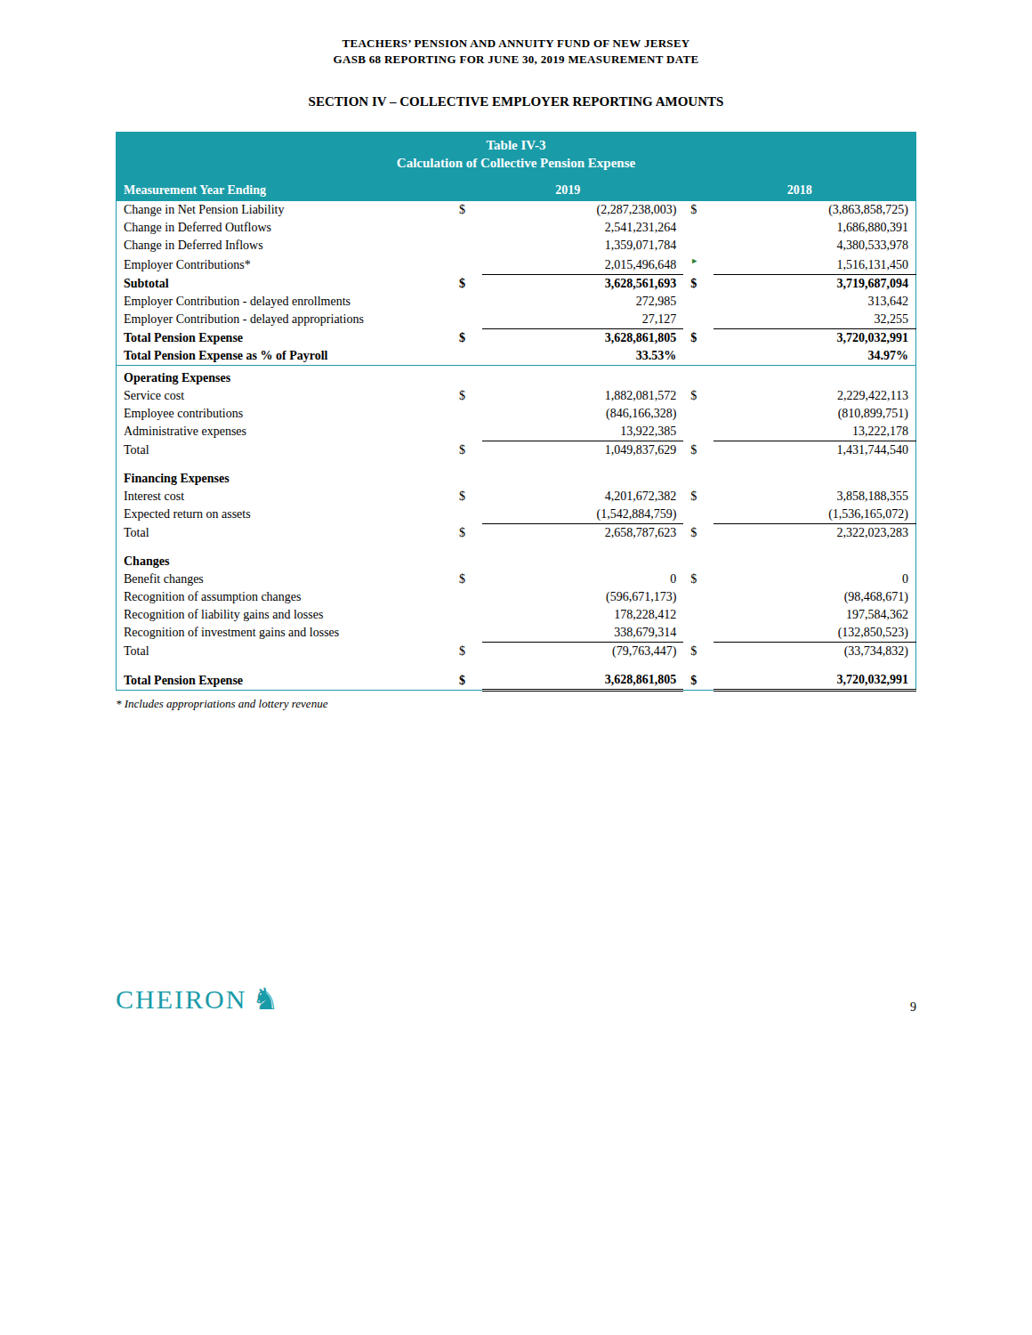TEACHERS’ PENSION AND ANNUITY FUND OF NEW JERSEY
GASB 68 REPORTING FOR JUNE 30, 2019 MEASUREMENT DATE
SECTION IV – COLLECTIVE EMPLOYER REPORTING AMOUNTS
Table IV-3 Calculation of Collective Pension Expense
| Measurement Year Ending | 2019 | 2018 |
| --- | --- | --- |
| Change in Net Pension Liability | $ | (2,287,238,003) | $ | (3,863,858,725) |
| Change in Deferred Outflows | | 2,541,231,264 | | 1,686,880,391 |
| Change in Deferred Inflows | | 1,359,071,784 | | 4,380,533,978 |
| Employer Contributions* | | 2,015,496,648 | ► | 1,516,131,450 |
| Subtotal | $ | 3,628,561,693 | $ | 3,719,687,094 |
| Employer Contribution - delayed enrollments | | 272,985 | | 313,642 |
| Employer Contribution - delayed appropriations | | 27,127 | | 32,255 |
| Total Pension Expense | $ | 3,628,861,805 | $ | 3,720,032,991 |
| Total Pension Expense as % of Payroll | | 33.53% | | 34.97% |
| Operating Expenses | | | | |
| Service cost | $ | 1,882,081,572 | $ | 2,229,422,113 |
| Employee contributions | | (846,166,328) | | (810,899,751) |
| Administrative expenses | | 13,922,385 | | 13,222,178 |
| Total | $ | 1,049,837,629 | $ | 1,431,744,540 |
| Financing Expenses | | | | |
| Interest cost | $ | 4,201,672,382 | $ | 3,858,188,355 |
| Expected return on assets | | (1,542,884,759) | | (1,536,165,072) |
| Total | $ | 2,658,787,623 | $ | 2,322,023,283 |
| Changes | | | | |
| Benefit changes | $ | 0 | $ | 0 |
| Recognition of assumption changes | | (596,671,173) | | (98,468,671) |
| Recognition of liability gains and losses | | 178,228,412 | | 197,584,362 |
| Recognition of investment gains and losses | | 338,679,314 | | (132,850,523) |
| Total | $ | (79,763,447) | $ | (33,734,832) |
| Total Pension Expense | $ | 3,628,861,805 | $ | 3,720,032,991 |
* Includes appropriations and lottery revenue
CHEIRON ♞
9